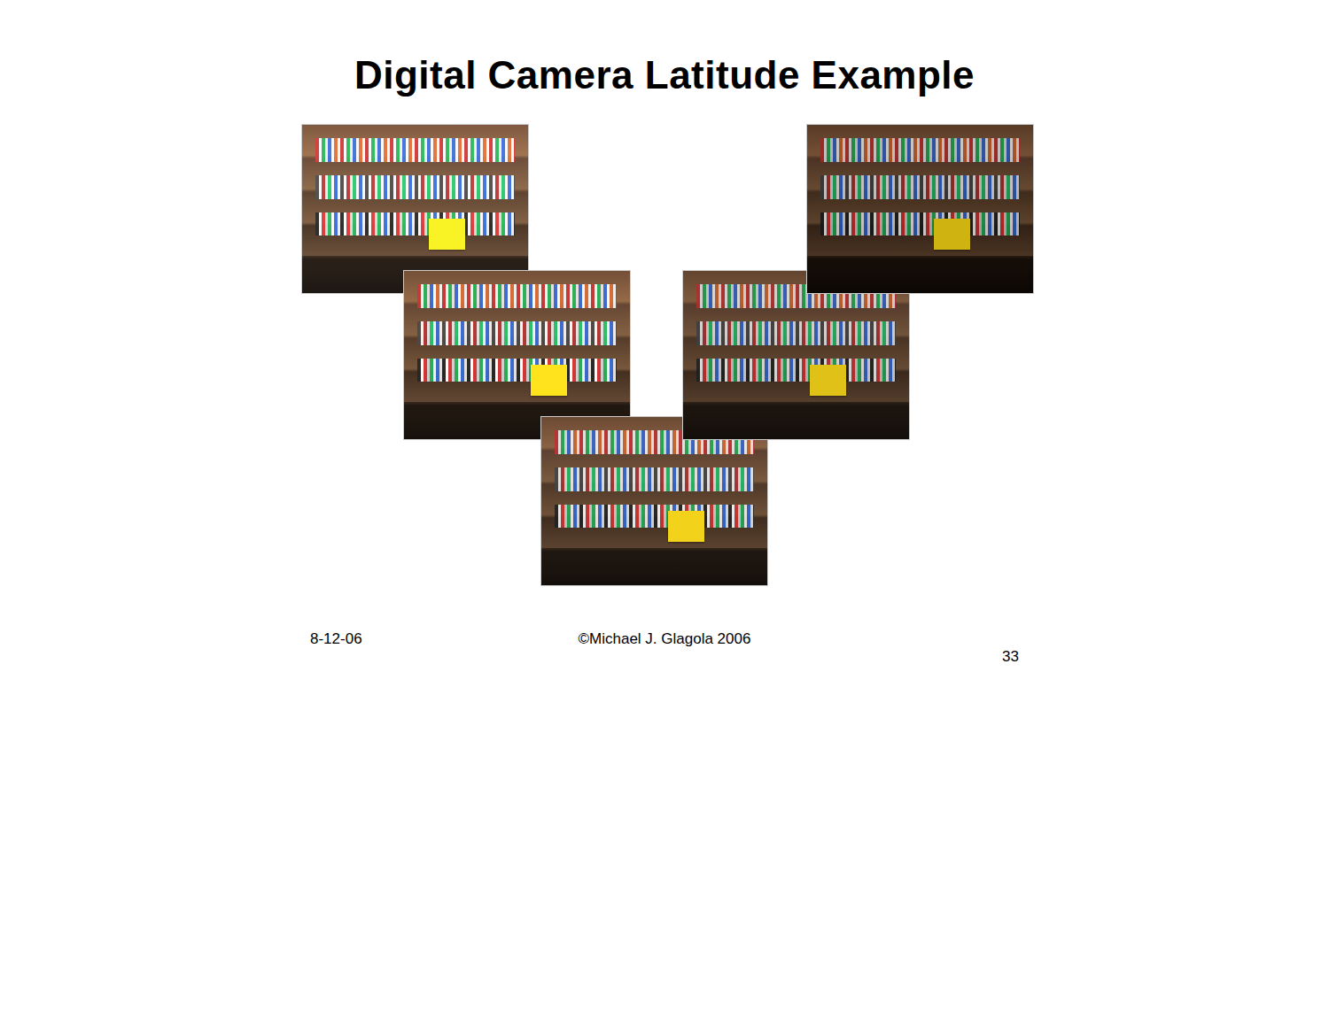Digital Camera Latitude Example
8-12-06
©Michael J. Glagola 2006
33